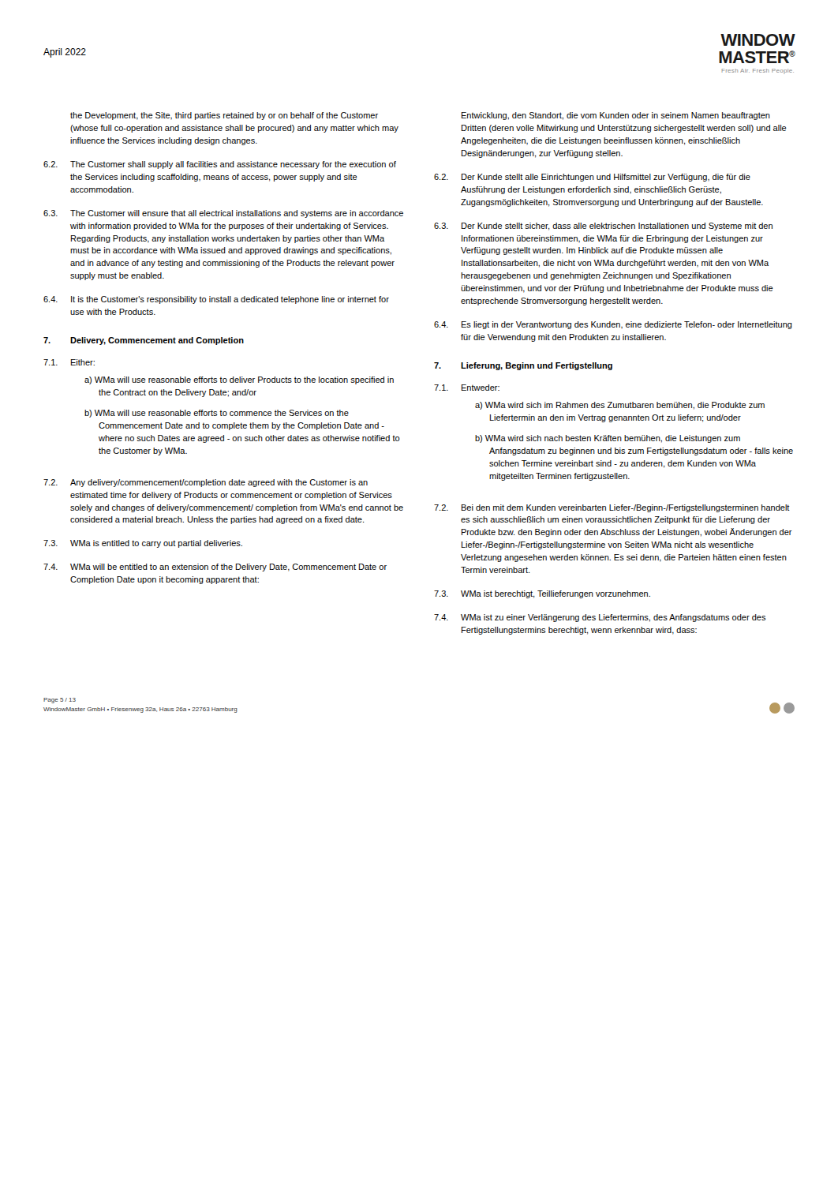April 2022
WINDOW
MASTER®
Fresh Air. Fresh People.
the Development, the Site, third parties retained by or on behalf of the Customer (whose full co-operation and assistance shall be procured) and any matter which may influence the Services including design changes.
6.2.
The Customer shall supply all facilities and assistance necessary for the execution of the Services including scaffolding, means of access, power supply and site accommodation.
6.3.
The Customer will ensure that all electrical installations and systems are in accordance with information provided to WMa for the purposes of their undertaking of Services. Regarding Products, any installation works undertaken by parties other than WMa must be in accordance with WMa issued and approved drawings and specifications, and in advance of any testing and commissioning of the Products the relevant power supply must be enabled.
6.4.
It is the Customer's responsibility to install a dedicated telephone line or internet for use with the Products.
7.
Delivery, Commencement and Completion
7.1.
Either:
a) WMa will use reasonable efforts to deliver Products to the location specified in the Contract on the Delivery Date; and/or
b) WMa will use reasonable efforts to commence the Services on the Commencement Date and to complete them by the Completion Date and - where no such Dates are agreed - on such other dates as otherwise notified to the Customer by WMa.
7.2.
Any delivery/commencement/completion date agreed with the Customer is an estimated time for delivery of Products or commencement or completion of Services solely and changes of delivery/commencement/ completion from WMa's end cannot be considered a material breach. Unless the parties had agreed on a fixed date.
7.3.
WMa is entitled to carry out partial deliveries.
7.4.
WMa will be entitled to an extension of the Delivery Date, Commencement Date or Completion Date upon it becoming apparent that:
Entwicklung, den Standort, die vom Kunden oder in seinem Namen beauftragten Dritten (deren volle Mitwirkung und Unterstützung sichergestellt werden soll) und alle Angelegenheiten, die die Leistungen beeinflussen können, einschließlich Designänderungen, zur Verfügung stellen.
6.2.
Der Kunde stellt alle Einrichtungen und Hilfsmittel zur Verfügung, die für die Ausführung der Leistungen erforderlich sind, einschließlich Gerüste, Zugangsmöglichkeiten, Stromversorgung und Unterbringung auf der Baustelle.
6.3.
Der Kunde stellt sicher, dass alle elektrischen Installationen und Systeme mit den Informationen übereinstimmen, die WMa für die Erbringung der Leistungen zur Verfügung gestellt wurden. Im Hinblick auf die Produkte müssen alle Installationsarbeiten, die nicht von WMa durchgeführt werden, mit den von WMa herausgegebenen und genehmigten Zeichnungen und Spezifikationen übereinstimmen, und vor der Prüfung und Inbetriebnahme der Produkte muss die entsprechende Stromversorgung hergestellt werden.
6.4.
Es liegt in der Verantwortung des Kunden, eine dedizierte Telefon- oder Internetleitung für die Verwendung mit den Produkten zu installieren.
7.
Lieferung, Beginn und Fertigstellung
7.1.
Entweder:
a) WMa wird sich im Rahmen des Zumutbaren bemühen, die Produkte zum Liefertermin an den im Vertrag genannten Ort zu liefern; und/oder
b) WMa wird sich nach besten Kräften bemühen, die Leistungen zum Anfangsdatum zu beginnen und bis zum Fertigstellungsdatum oder - falls keine solchen Termine vereinbart sind - zu anderen, dem Kunden von WMa mitgeteilten Terminen fertigzustellen.
7.2.
Bei den mit dem Kunden vereinbarten Liefer-/Beginn-/Fertigstellungsterminen handelt es sich ausschließlich um einen voraussichtlichen Zeitpunkt für die Lieferung der Produkte bzw. den Beginn oder den Abschluss der Leistungen, wobei Änderungen der Liefer-/Beginn-/Fertigstellungstermine von Seiten WMa nicht als wesentliche Verletzung angesehen werden können. Es sei denn, die Parteien hätten einen festen Termin vereinbart.
7.3.
WMa ist berechtigt, Teillieferungen vorzunehmen.
7.4.
WMa ist zu einer Verlängerung des Liefertermins, des Anfangsdatums oder des Fertigstellungstermins berechtigt, wenn erkennbar wird, dass:
Page 5 / 13
WindowMaster GmbH • Friesenweg 32a, Haus 26a • 22763 Hamburg